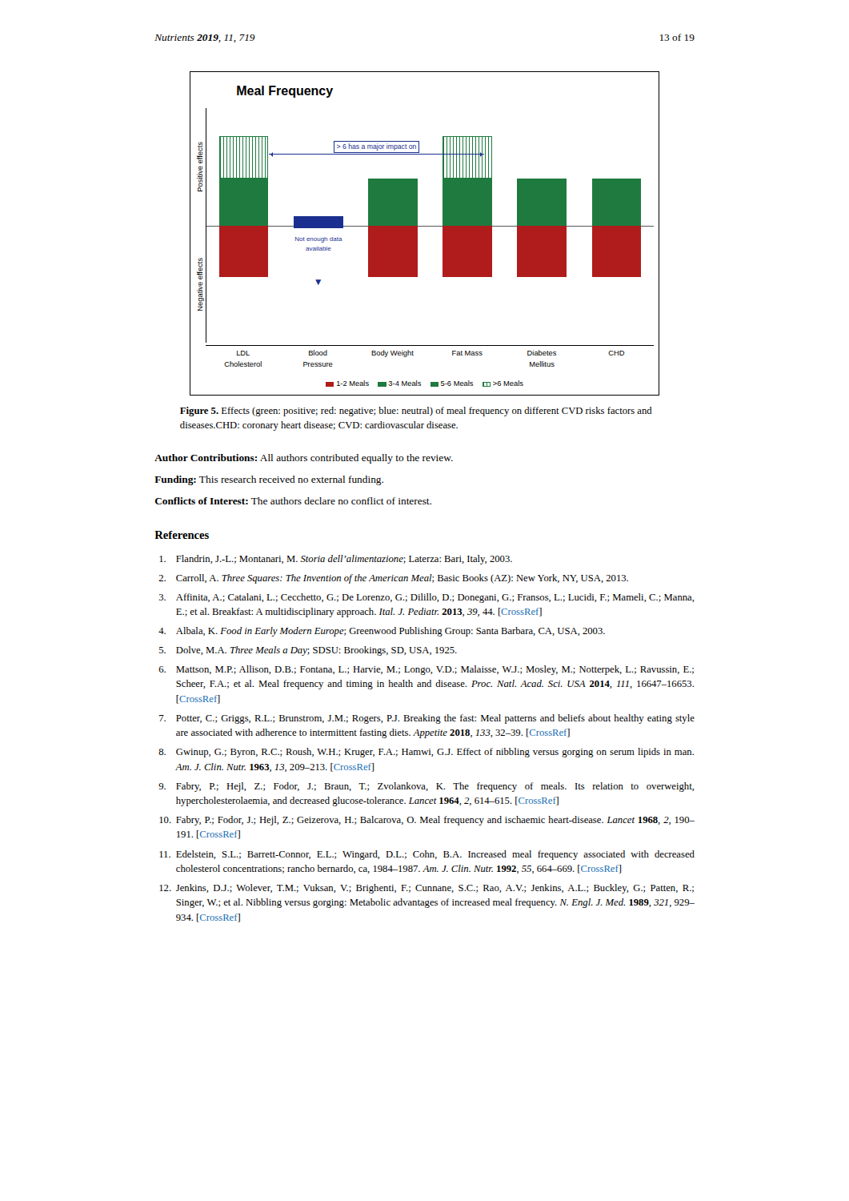Nutrients 2019, 11, 719 13 of 19
Meal Frequency
Positive effects Negative effects
Not enough data available
▼
> 6 has a major impact on
LDL Cholesterol Blood Pressure Body Weight Fat Mass Diabetes Mellitus CHD
1-2 Meals 3-4 Meals 5-6 Meals >6 Meals
Figure 5. Effects (green: positive; red: negative; blue: neutral) of meal frequency on different CVD risks factors and diseases.CHD: coronary heart disease; CVD: cardiovascular disease.
Author Contributions: All authors contributed equally to the review.
Funding: This research received no external funding.
Conflicts of Interest: The authors declare no conflict of interest.
References
Flandrin, J.-L.; Montanari, M. Storia dell’alimentazione; Laterza: Bari, Italy, 2003.
Carroll, A. Three Squares: The Invention of the American Meal; Basic Books (AZ): New York, NY, USA, 2013.
Affinita, A.; Catalani, L.; Cecchetto, G.; De Lorenzo, G.; Dilillo, D.; Donegani, G.; Fransos, L.; Lucidi, F.; Mameli, C.; Manna, E.; et al. Breakfast: A multidisciplinary approach. Ital. J. Pediatr. 2013, 39, 44. [CrossRef]
Albala, K. Food in Early Modern Europe; Greenwood Publishing Group: Santa Barbara, CA, USA, 2003.
Dolve, M.A. Three Meals a Day; SDSU: Brookings, SD, USA, 1925.
Mattson, M.P.; Allison, D.B.; Fontana, L.; Harvie, M.; Longo, V.D.; Malaisse, W.J.; Mosley, M.; Notterpek, L.; Ravussin, E.; Scheer, F.A.; et al. Meal frequency and timing in health and disease. Proc. Natl. Acad. Sci. USA 2014, 111, 16647–16653. [CrossRef]
Potter, C.; Griggs, R.L.; Brunstrom, J.M.; Rogers, P.J. Breaking the fast: Meal patterns and beliefs about healthy eating style are associated with adherence to intermittent fasting diets. Appetite 2018, 133, 32–39. [CrossRef]
Gwinup, G.; Byron, R.C.; Roush, W.H.; Kruger, F.A.; Hamwi, G.J. Effect of nibbling versus gorging on serum lipids in man. Am. J. Clin. Nutr. 1963, 13, 209–213. [CrossRef]
Fabry, P.; Hejl, Z.; Fodor, J.; Braun, T.; Zvolankova, K. The frequency of meals. Its relation to overweight, hypercholesterolaemia, and decreased glucose-tolerance. Lancet 1964, 2, 614–615. [CrossRef]
Fabry, P.; Fodor, J.; Hejl, Z.; Geizerova, H.; Balcarova, O. Meal frequency and ischaemic heart-disease. Lancet 1968, 2, 190–191. [CrossRef]
Edelstein, S.L.; Barrett-Connor, E.L.; Wingard, D.L.; Cohn, B.A. Increased meal frequency associated with decreased cholesterol concentrations; rancho bernardo, ca, 1984–1987. Am. J. Clin. Nutr. 1992, 55, 664–669. [CrossRef]
Jenkins, D.J.; Wolever, T.M.; Vuksan, V.; Brighenti, F.; Cunnane, S.C.; Rao, A.V.; Jenkins, A.L.; Buckley, G.; Patten, R.; Singer, W.; et al. Nibbling versus gorging: Metabolic advantages of increased meal frequency. N. Engl. J. Med. 1989, 321, 929–934. [CrossRef]